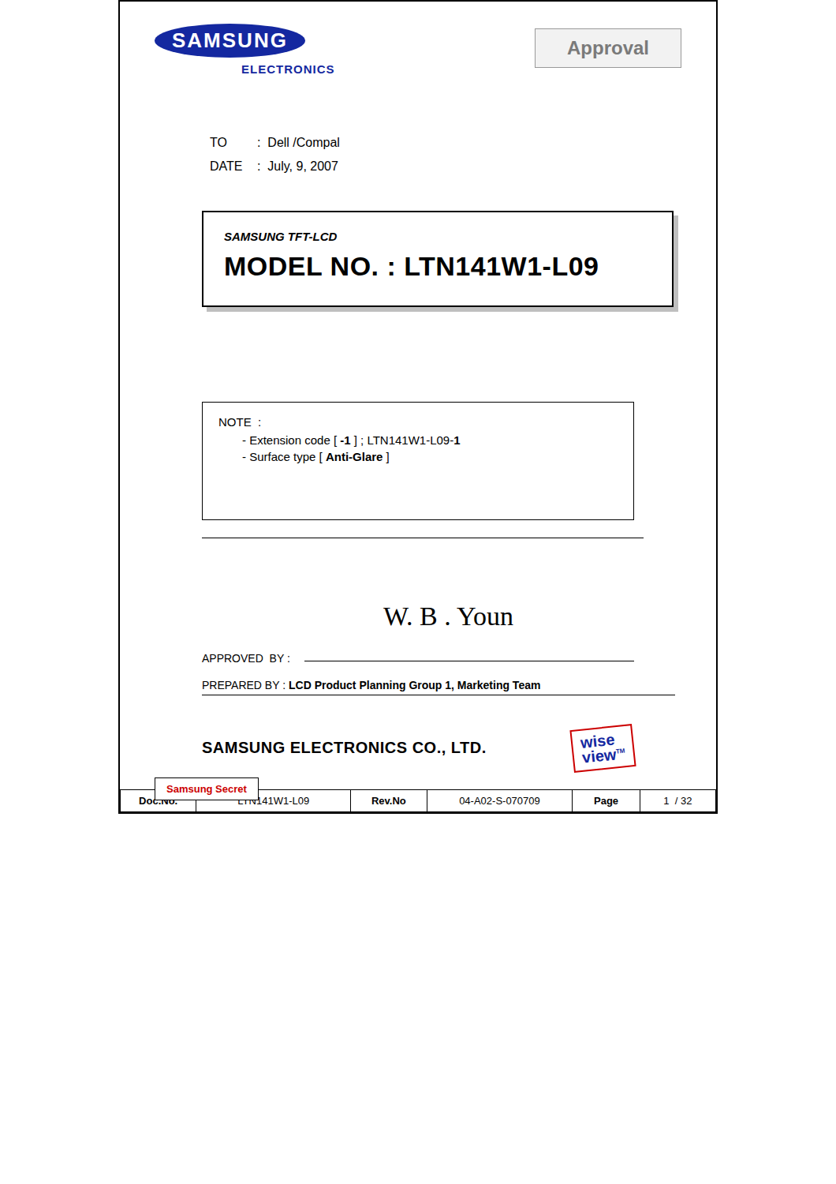SAMSUNG
ELECTRONICS
Approval
TO: Dell /Compal
DATE: July, 9, 2007
SAMSUNG TFT-LCD
MODEL NO. : LTN141W1-L09
NOTE :
- Extension code [ -1 ] ; LTN141W1-L09-1
- Surface type [ Anti-Glare ]
W. B . Youn
APPROVED BY :
PREPARED BY : LCD Product Planning Group 1, Marketing Team
SAMSUNG ELECTRONICS CO., LTD.
wise
viewTM
Samsung Secret
| Doc.No. | LTN141W1-L09 | Rev.No | 04-A02-S-070709 | Page | 1 / 32 |